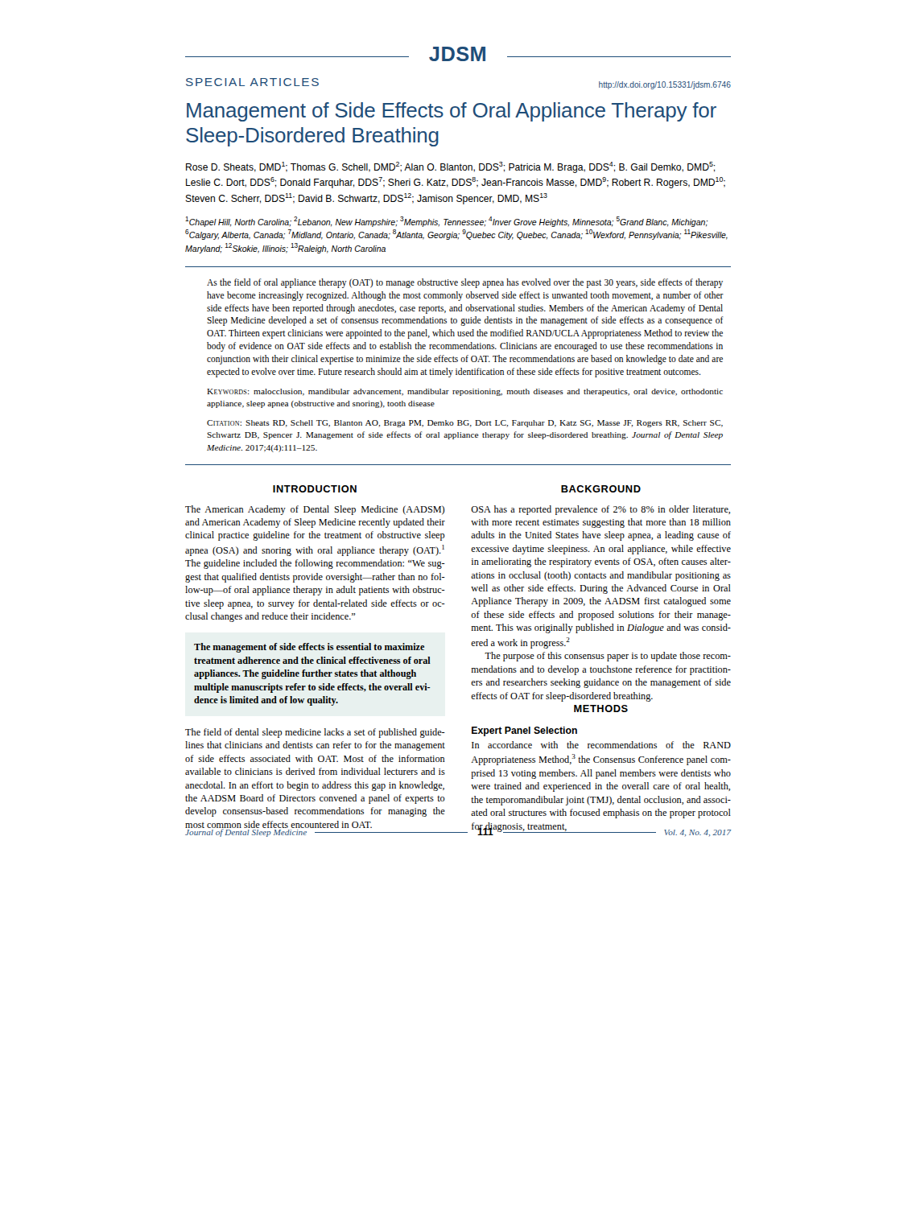JDSM
Special Articles
http://dx.doi.org/10.15331/jdsm.6746
Management of Side Effects of Oral Appliance Therapy for Sleep-Disordered Breathing
Rose D. Sheats, DMD1; Thomas G. Schell, DMD2; Alan O. Blanton, DDS3; Patricia M. Braga, DDS4; B. Gail Demko, DMD5; Leslie C. Dort, DDS6; Donald Farquhar, DDS7; Sheri G. Katz, DDS8; Jean-Francois Masse, DMD9; Robert R. Rogers, DMD10; Steven C. Scherr, DDS11; David B. Schwartz, DDS12; Jamison Spencer, DMD, MS13
1Chapel Hill, North Carolina; 2Lebanon, New Hampshire; 3Memphis, Tennessee; 4Inver Grove Heights, Minnesota; 5Grand Blanc, Michigan; 6Calgary, Alberta, Canada; 7Midland, Ontario, Canada; 8Atlanta, Georgia; 9Quebec City, Quebec, Canada; 10Wexford, Pennsylvania; 11Pikesville, Maryland; 12Skokie, Illinois; 13Raleigh, North Carolina
As the field of oral appliance therapy (OAT) to manage obstructive sleep apnea has evolved over the past 30 years, side effects of therapy have become increasingly recognized. Although the most commonly observed side effect is unwanted tooth movement, a number of other side effects have been reported through anecdotes, case reports, and observational studies. Members of the American Academy of Dental Sleep Medicine developed a set of consensus recommendations to guide dentists in the management of side effects as a consequence of OAT. Thirteen expert clinicians were appointed to the panel, which used the modified RAND/UCLA Appropriateness Method to review the body of evidence on OAT side effects and to establish the recommendations. Clinicians are encouraged to use these recommendations in conjunction with their clinical expertise to minimize the side effects of OAT. The recommendations are based on knowledge to date and are expected to evolve over time. Future research should aim at timely identification of these side effects for positive treatment outcomes.
Keywords: malocclusion, mandibular advancement, mandibular repositioning, mouth diseases and therapeutics, oral device, orthodontic appliance, sleep apnea (obstructive and snoring), tooth disease
Citation: Sheats RD, Schell TG, Blanton AO, Braga PM, Demko BG, Dort LC, Farquhar D, Katz SG, Masse JF, Rogers RR, Scherr SC, Schwartz DB, Spencer J. Management of side effects of oral appliance therapy for sleep-disordered breathing. Journal of Dental Sleep Medicine. 2017;4(4):111–125.
Introduction
The American Academy of Dental Sleep Medicine (AADSM) and American Academy of Sleep Medicine recently updated their clinical practice guideline for the treatment of obstructive sleep apnea (OSA) and snoring with oral appliance therapy (OAT).1 The guideline included the following recommendation: “We suggest that qualified dentists provide oversight—rather than no follow-up—of oral appliance therapy in adult patients with obstructive sleep apnea, to survey for dental-related side effects or occlusal changes and reduce their incidence.”
The management of side effects is essential to maximize treatment adherence and the clinical effectiveness of oral appliances. The guideline further states that although multiple manuscripts refer to side effects, the overall evidence is limited and of low quality.
The field of dental sleep medicine lacks a set of published guidelines that clinicians and dentists can refer to for the management of side effects associated with OAT. Most of the information available to clinicians is derived from individual lecturers and is anecdotal. In an effort to begin to address this gap in knowledge, the AADSM Board of Directors convened a panel of experts to develop consensus-based recommendations for managing the most common side effects encountered in OAT.
Background
OSA has a reported prevalence of 2% to 8% in older literature, with more recent estimates suggesting that more than 18 million adults in the United States have sleep apnea, a leading cause of excessive daytime sleepiness. An oral appliance, while effective in ameliorating the respiratory events of OSA, often causes alterations in occlusal (tooth) contacts and mandibular positioning as well as other side effects. During the Advanced Course in Oral Appliance Therapy in 2009, the AADSM first catalogued some of these side effects and proposed solutions for their management. This was originally published in Dialogue and was considered a work in progress.2
The purpose of this consensus paper is to update those recommendations and to develop a touchstone reference for practitioners and researchers seeking guidance on the management of side effects of OAT for sleep-disordered breathing.
Methods
Expert Panel Selection
In accordance with the recommendations of the RAND Appropriateness Method,3 the Consensus Conference panel comprised 13 voting members. All panel members were dentists who were trained and experienced in the overall care of oral health, the temporomandibular joint (TMJ), dental occlusion, and associated oral structures with focused emphasis on the proper protocol for diagnosis, treatment,
Journal of Dental Sleep Medicine
111
Vol. 4, No. 4, 2017